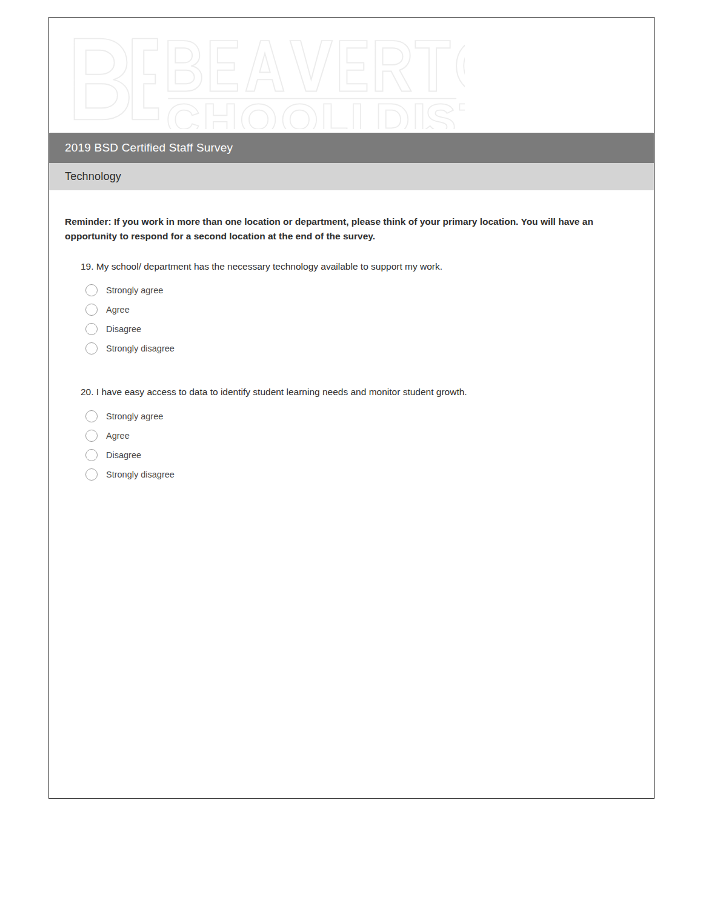2019 BSD Certified Staff Survey
Technology
Reminder: If you work in more than one location or department, please think of your primary location. You will have an opportunity to respond for a second location at the end of the survey.
19. My school/ department has the necessary technology available to support my work.
Strongly agree
Agree
Disagree
Strongly disagree
20. I have easy access to data to identify student learning needs and monitor student growth.
Strongly agree
Agree
Disagree
Strongly disagree